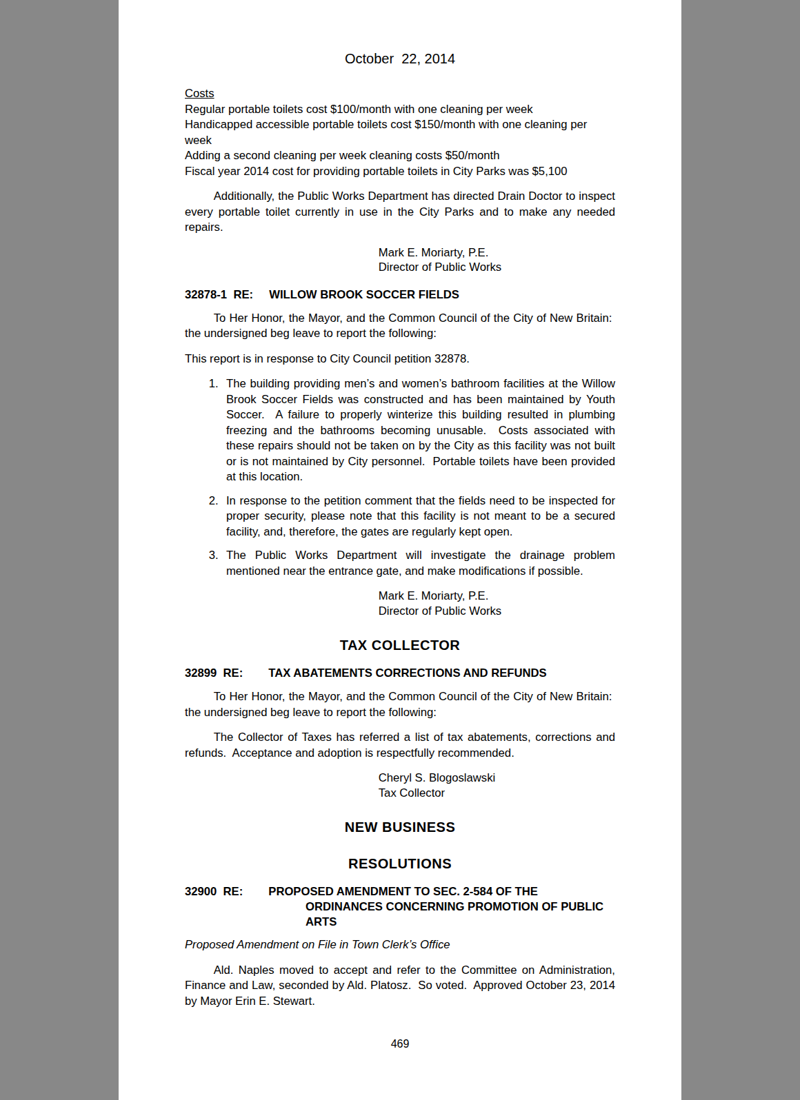October 22, 2014
Costs
Regular portable toilets cost $100/month with one cleaning per week
Handicapped accessible portable toilets cost $150/month with one cleaning per week
Adding a second cleaning per week cleaning costs $50/month
Fiscal year 2014 cost for providing portable toilets in City Parks was $5,100
Additionally, the Public Works Department has directed Drain Doctor to inspect every portable toilet currently in use in the City Parks and to make any needed repairs.
Mark E. Moriarty, P.E.
Director of Public Works
32878-1 RE: WILLOW BROOK SOCCER FIELDS
To Her Honor, the Mayor, and the Common Council of the City of New Britain: the undersigned beg leave to report the following:
This report is in response to City Council petition 32878.
The building providing men’s and women’s bathroom facilities at the Willow Brook Soccer Fields was constructed and has been maintained by Youth Soccer. A failure to properly winterize this building resulted in plumbing freezing and the bathrooms becoming unusable. Costs associated with these repairs should not be taken on by the City as this facility was not built or is not maintained by City personnel. Portable toilets have been provided at this location.
In response to the petition comment that the fields need to be inspected for proper security, please note that this facility is not meant to be a secured facility, and, therefore, the gates are regularly kept open.
The Public Works Department will investigate the drainage problem mentioned near the entrance gate, and make modifications if possible.
Mark E. Moriarty, P.E.
Director of Public Works
TAX COLLECTOR
32899 RE: TAX ABATEMENTS CORRECTIONS AND REFUNDS
To Her Honor, the Mayor, and the Common Council of the City of New Britain: the undersigned beg leave to report the following:
The Collector of Taxes has referred a list of tax abatements, corrections and refunds. Acceptance and adoption is respectfully recommended.
Cheryl S. Blogoslawski
Tax Collector
NEW BUSINESS
RESOLUTIONS
32900 RE: PROPOSED AMENDMENT TO SEC. 2-584 OF THE ORDINANCES CONCERNING PROMOTION OF PUBLIC ARTS
Proposed Amendment on File in Town Clerk’s Office
Ald. Naples moved to accept and refer to the Committee on Administration, Finance and Law, seconded by Ald. Platosz. So voted. Approved October 23, 2014 by Mayor Erin E. Stewart.
469